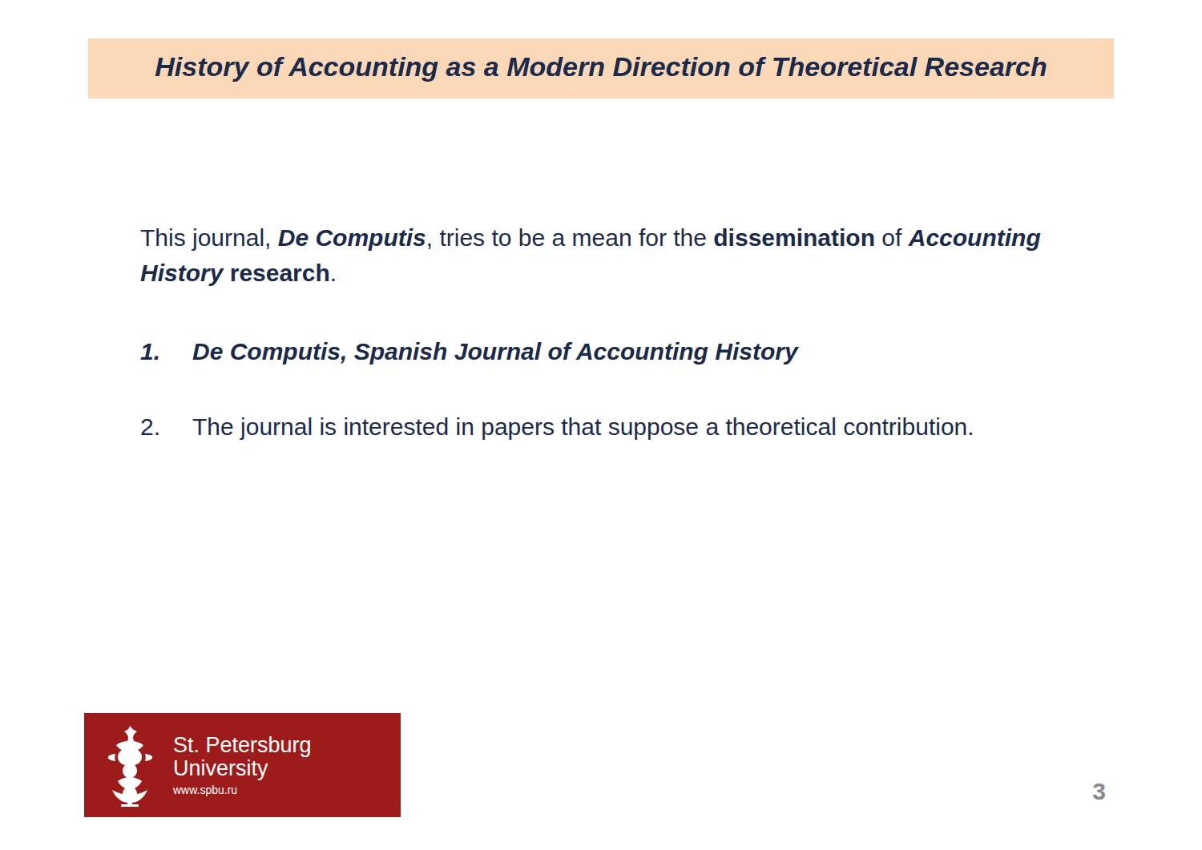.
History of Accounting as a Modern Direction of Theoretical Research
This journal, De Computis, tries to be a mean for the dissemination of Accounting History research.
1. De Computis, Spanish Journal of Accounting History
2. The journal is interested in papers that suppose a theoretical contribution.
St. Petersburg University www.spbu.ru
3